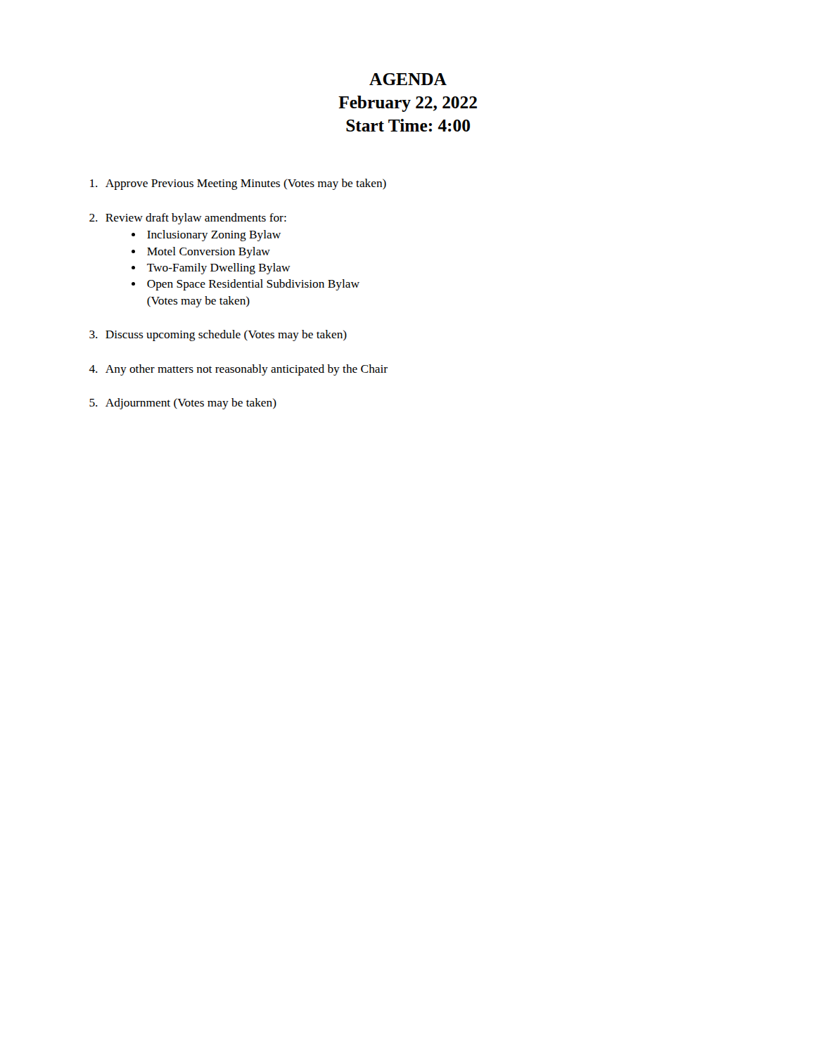AGENDA
February 22, 2022
Start Time: 4:00
Approve Previous Meeting Minutes (Votes may be taken)
Review draft bylaw amendments for:
Inclusionary Zoning Bylaw
Motel Conversion Bylaw
Two-Family Dwelling Bylaw
Open Space Residential Subdivision Bylaw
(Votes may be taken)
Discuss upcoming schedule (Votes may be taken)
Any other matters not reasonably anticipated by the Chair
Adjournment (Votes may be taken)